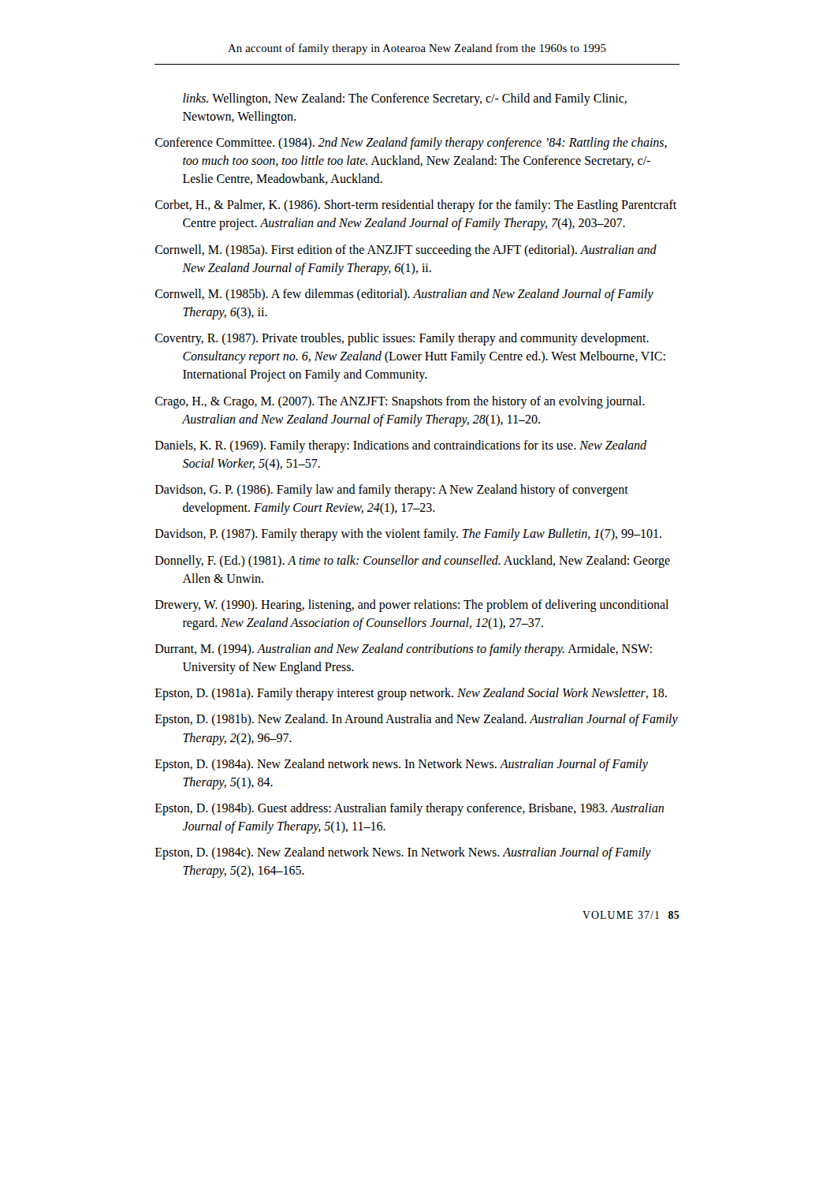An account of family therapy in Aotearoa New Zealand from the 1960s to 1995
links. Wellington, New Zealand: The Conference Secretary, c/- Child and Family Clinic, Newtown, Wellington.
Conference Committee. (1984). 2nd New Zealand family therapy conference ’84: Rattling the chains, too much too soon, too little too late. Auckland, New Zealand: The Conference Secretary, c/- Leslie Centre, Meadowbank, Auckland.
Corbet, H., & Palmer, K. (1986). Short-term residential therapy for the family: The Eastling Parentcraft Centre project. Australian and New Zealand Journal of Family Therapy, 7(4), 203–207.
Cornwell, M. (1985a). First edition of the ANZJFT succeeding the AJFT (editorial). Australian and New Zealand Journal of Family Therapy, 6(1), ii.
Cornwell, M. (1985b). A few dilemmas (editorial). Australian and New Zealand Journal of Family Therapy, 6(3), ii.
Coventry, R. (1987). Private troubles, public issues: Family therapy and community development. Consultancy report no. 6, New Zealand (Lower Hutt Family Centre ed.). West Melbourne, VIC: International Project on Family and Community.
Crago, H., & Crago, M. (2007). The ANZJFT: Snapshots from the history of an evolving journal. Australian and New Zealand Journal of Family Therapy, 28(1), 11–20.
Daniels, K. R. (1969). Family therapy: Indications and contraindications for its use. New Zealand Social Worker, 5(4), 51–57.
Davidson, G. P. (1986). Family law and family therapy: A New Zealand history of convergent development. Family Court Review, 24(1), 17–23.
Davidson, P. (1987). Family therapy with the violent family. The Family Law Bulletin, 1(7), 99–101.
Donnelly, F. (Ed.) (1981). A time to talk: Counsellor and counselled. Auckland, New Zealand: George Allen & Unwin.
Drewery, W. (1990). Hearing, listening, and power relations: The problem of delivering unconditional regard. New Zealand Association of Counsellors Journal, 12(1), 27–37.
Durrant, M. (1994). Australian and New Zealand contributions to family therapy. Armidale, NSW: University of New England Press.
Epston, D. (1981a). Family therapy interest group network. New Zealand Social Work Newsletter, 18.
Epston, D. (1981b). New Zealand. In Around Australia and New Zealand. Australian Journal of Family Therapy, 2(2), 96–97.
Epston, D. (1984a). New Zealand network news. In Network News. Australian Journal of Family Therapy, 5(1), 84.
Epston, D. (1984b). Guest address: Australian family therapy conference, Brisbane, 1983. Australian Journal of Family Therapy, 5(1), 11–16.
Epston, D. (1984c). New Zealand network News. In Network News. Australian Journal of Family Therapy, 5(2), 164–165.
Volume 37/185